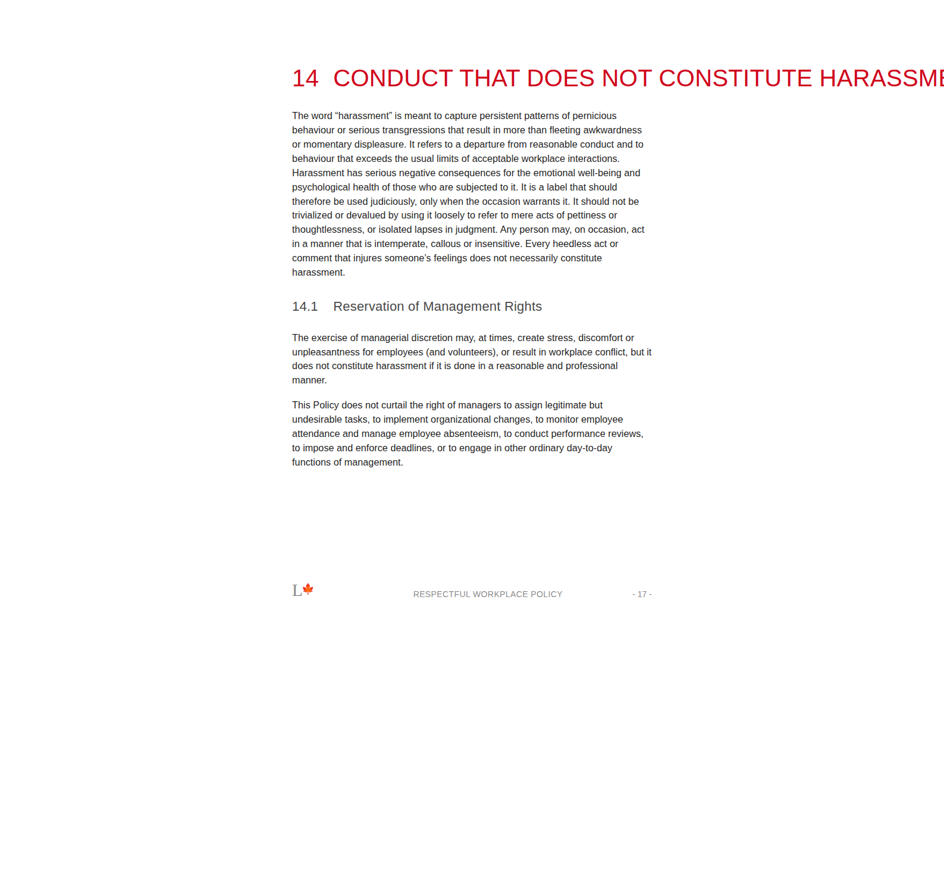14 CONDUCT THAT DOES NOT CONSTITUTE HARASSMENT
The word “harassment” is meant to capture persistent patterns of pernicious behaviour or serious transgressions that result in more than fleeting awkwardness or momentary displeasure. It refers to a departure from reasonable conduct and to behaviour that exceeds the usual limits of acceptable workplace interactions. Harassment has serious negative consequences for the emotional well-being and psychological health of those who are subjected to it. It is a label that should therefore be used judiciously, only when the occasion warrants it. It should not be trivialized or devalued by using it loosely to refer to mere acts of pettiness or thoughtlessness, or isolated lapses in judgment. Any person may, on occasion, act in a manner that is intemperate, callous or insensitive. Every heedless act or comment that injures someone’s feelings does not necessarily constitute harassment.
14.1 Reservation of Management Rights
The exercise of managerial discretion may, at times, create stress, discomfort or unpleasantness for employees (and volunteers), or result in workplace conflict, but it does not constitute harassment if it is done in a reasonable and professional manner.
This Policy does not curtail the right of managers to assign legitimate but undesirable tasks, to implement organizational changes, to monitor employee attendance and manage employee absenteeism, to conduct performance reviews, to impose and enforce deadlines, or to engage in other ordinary day-to-day functions of management.
L🍁
RESPECTFUL WORKPLACE POLICY
- 17 -